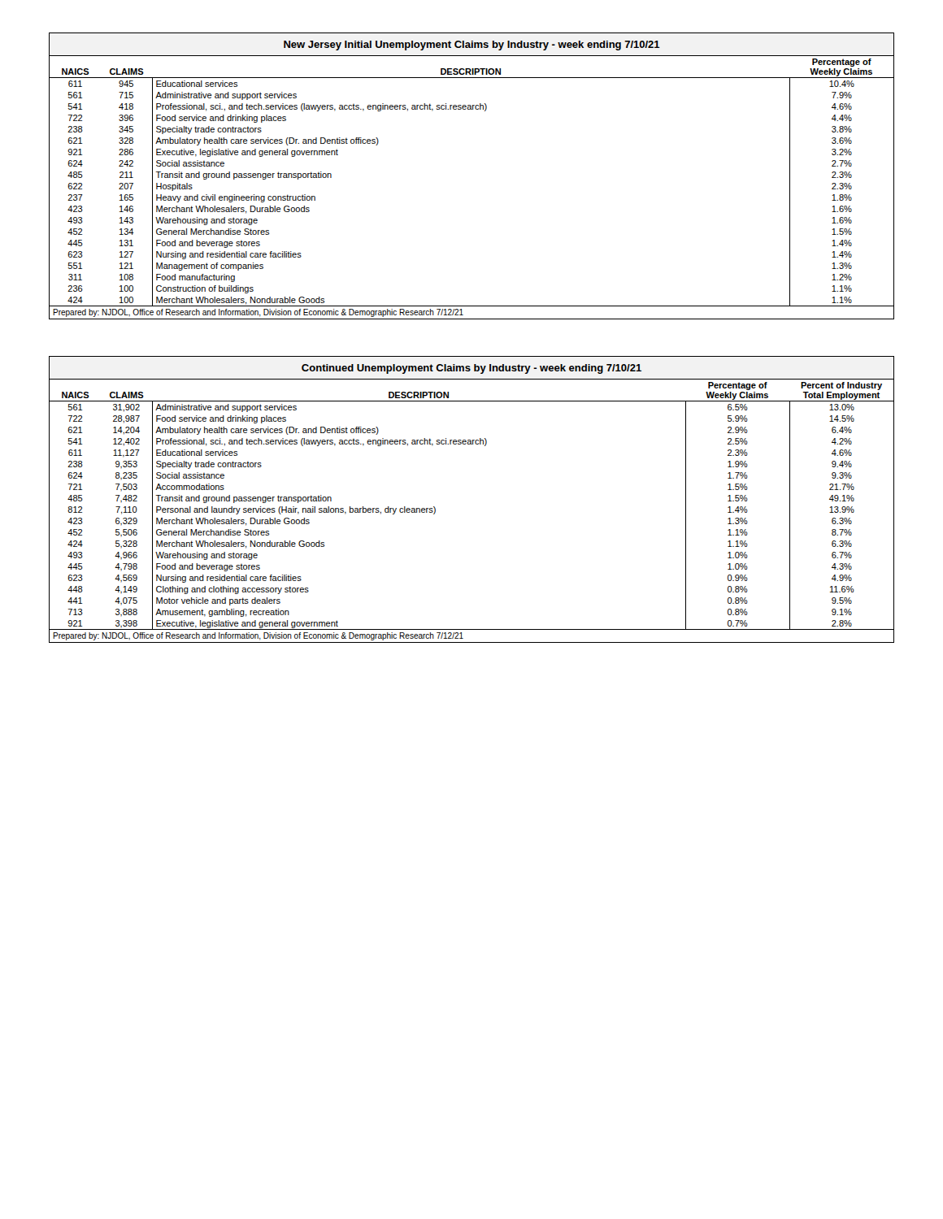New Jersey Initial Unemployment Claims by Industry - week ending 7/10/21
| NAICS | CLAIMS | DESCRIPTION | Percentage of Weekly Claims |
| --- | --- | --- | --- |
| 611 | 945 | Educational services | 10.4% |
| 561 | 715 | Administrative and support services | 7.9% |
| 541 | 418 | Professional, sci., and tech.services (lawyers, accts., engineers, archt, sci.research) | 4.6% |
| 722 | 396 | Food service and drinking places | 4.4% |
| 238 | 345 | Specialty trade contractors | 3.8% |
| 621 | 328 | Ambulatory health care services (Dr. and Dentist offices) | 3.6% |
| 921 | 286 | Executive, legislative and general government | 3.2% |
| 624 | 242 | Social assistance | 2.7% |
| 485 | 211 | Transit and ground passenger transportation | 2.3% |
| 622 | 207 | Hospitals | 2.3% |
| 237 | 165 | Heavy and civil engineering construction | 1.8% |
| 423 | 146 | Merchant Wholesalers, Durable Goods | 1.6% |
| 493 | 143 | Warehousing and storage | 1.6% |
| 452 | 134 | General Merchandise Stores | 1.5% |
| 445 | 131 | Food and beverage stores | 1.4% |
| 623 | 127 | Nursing and residential care facilities | 1.4% |
| 551 | 121 | Management of companies | 1.3% |
| 311 | 108 | Food manufacturing | 1.2% |
| 236 | 100 | Construction of buildings | 1.1% |
| 424 | 100 | Merchant Wholesalers, Nondurable Goods | 1.1% |
Prepared by: NJDOL, Office of Research and Information, Division of Economic & Demographic Research 7/12/21
Continued Unemployment Claims by Industry - week ending 7/10/21
| NAICS | CLAIMS | DESCRIPTION | Percentage of Weekly Claims | Percent of Industry Total Employment |
| --- | --- | --- | --- | --- |
| 561 | 31,902 | Administrative and support services | 6.5% | 13.0% |
| 722 | 28,987 | Food service and drinking places | 5.9% | 14.5% |
| 621 | 14,204 | Ambulatory health care services (Dr. and Dentist offices) | 2.9% | 6.4% |
| 541 | 12,402 | Professional, sci., and tech.services (lawyers, accts., engineers, archt, sci.research) | 2.5% | 4.2% |
| 611 | 11,127 | Educational services | 2.3% | 4.6% |
| 238 | 9,353 | Specialty trade contractors | 1.9% | 9.4% |
| 624 | 8,235 | Social assistance | 1.7% | 9.3% |
| 721 | 7,503 | Accommodations | 1.5% | 21.7% |
| 485 | 7,482 | Transit and ground passenger transportation | 1.5% | 49.1% |
| 812 | 7,110 | Personal and laundry services (Hair, nail salons, barbers, dry cleaners) | 1.4% | 13.9% |
| 423 | 6,329 | Merchant Wholesalers, Durable Goods | 1.3% | 6.3% |
| 452 | 5,506 | General Merchandise Stores | 1.1% | 8.7% |
| 424 | 5,328 | Merchant Wholesalers, Nondurable Goods | 1.1% | 6.3% |
| 493 | 4,966 | Warehousing and storage | 1.0% | 6.7% |
| 445 | 4,798 | Food and beverage stores | 1.0% | 4.3% |
| 623 | 4,569 | Nursing and residential care facilities | 0.9% | 4.9% |
| 448 | 4,149 | Clothing and clothing accessory stores | 0.8% | 11.6% |
| 441 | 4,075 | Motor vehicle and parts dealers | 0.8% | 9.5% |
| 713 | 3,888 | Amusement, gambling, recreation | 0.8% | 9.1% |
| 921 | 3,398 | Executive, legislative and general government | 0.7% | 2.8% |
Prepared by: NJDOL, Office of Research and Information, Division of Economic & Demographic Research 7/12/21